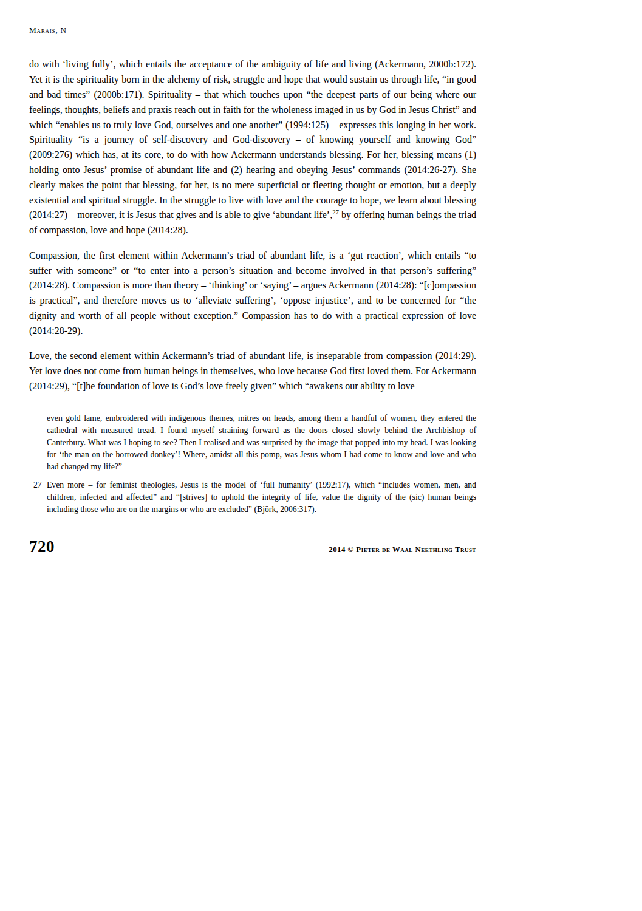Marais, N
do with ‘living fully’, which entails the acceptance of the ambiguity of life and living (Ackermann, 2000b:172). Yet it is the spirituality born in the alchemy of risk, struggle and hope that would sustain us through life, “in good and bad times” (2000b:171). Spirituality – that which touches upon “the deepest parts of our being where our feelings, thoughts, beliefs and praxis reach out in faith for the wholeness imaged in us by God in Jesus Christ” and which “enables us to truly love God, ourselves and one another” (1994:125) – expresses this longing in her work. Spirituality “is a journey of self-discovery and God-discovery – of knowing yourself and knowing God” (2009:276) which has, at its core, to do with how Ackermann understands blessing. For her, blessing means (1) holding onto Jesus’ promise of abundant life and (2) hearing and obeying Jesus’ commands (2014:26-27). She clearly makes the point that blessing, for her, is no mere superficial or fleeting thought or emotion, but a deeply existential and spiritual struggle. In the struggle to live with love and the courage to hope, we learn about blessing (2014:27) – moreover, it is Jesus that gives and is able to give ‘abundant life’,27 by offering human beings the triad of compassion, love and hope (2014:28).
Compassion, the first element within Ackermann’s triad of abundant life, is a ‘gut reaction’, which entails “to suffer with someone” or “to enter into a person’s situation and become involved in that person’s suffering” (2014:28). Compassion is more than theory – ‘thinking’ or ‘saying’ – argues Ackermann (2014:28): “[c]ompassion is practical”, and therefore moves us to ‘alleviate suffering’, ‘oppose injustice’, and to be concerned for “the dignity and worth of all people without exception.” Compassion has to do with a practical expression of love (2014:28-29).
Love, the second element within Ackermann’s triad of abundant life, is inseparable from compassion (2014:29). Yet love does not come from human beings in themselves, who love because God first loved them. For Ackermann (2014:29), “[t]he foundation of love is God’s love freely given” which “awakens our ability to love
even gold lame, embroidered with indigenous themes, mitres on heads, among them a handful of women, they entered the cathedral with measured tread. I found myself straining forward as the doors closed slowly behind the Archbishop of Canterbury. What was I hoping to see? Then I realised and was surprised by the image that popped into my head. I was looking for ‘the man on the borrowed donkey’! Where, amidst all this pomp, was Jesus whom I had come to know and love and who had changed my life?”
27 Even more – for feminist theologies, Jesus is the model of ‘full humanity’ (1992:17), which “includes women, men, and children, infected and affected” and “[strives] to uphold the integrity of life, value the dignity of the (sic) human beings including those who are on the margins or who are excluded” (Björk, 2006:317).
720 2014 © Pieter de Waal Neethling Trust